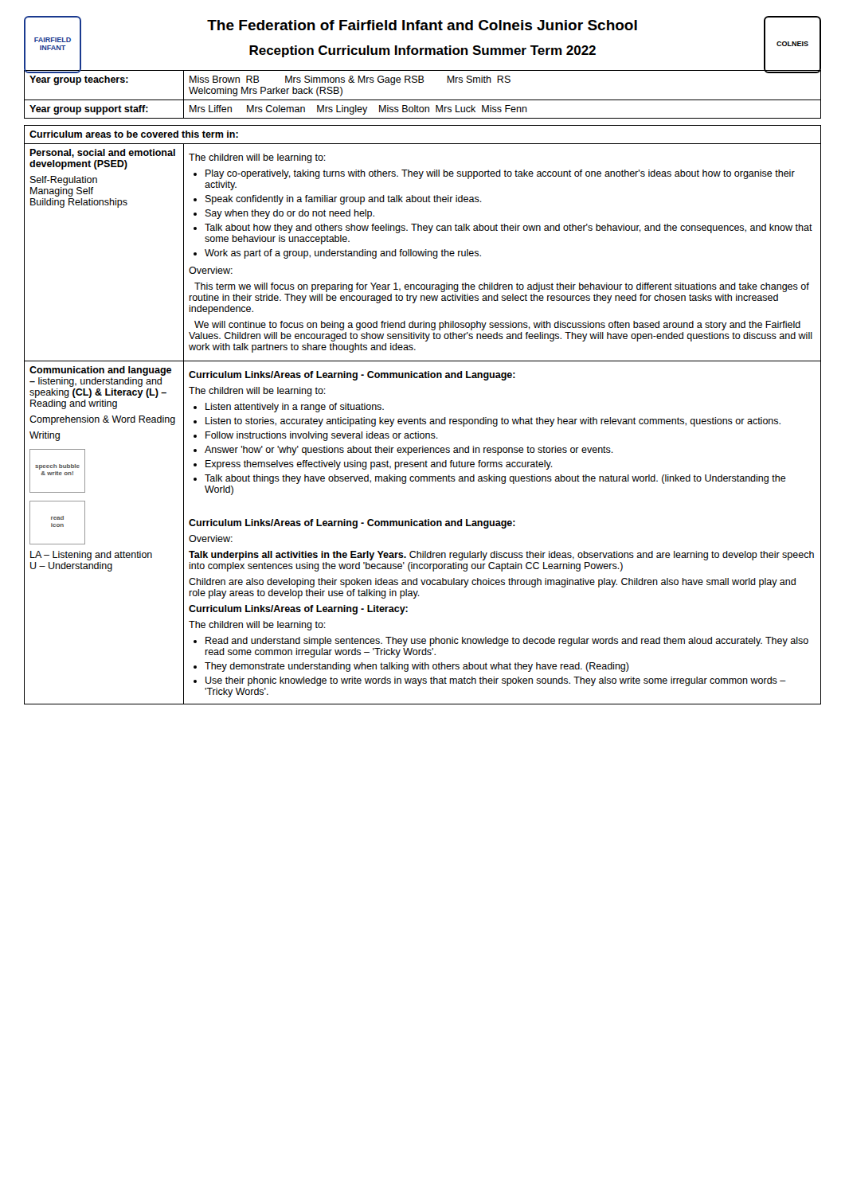FAIRFIELD
INFANT
COLNEIS
The Federation of Fairfield Infant and Colneis Junior School
Reception Curriculum Information Summer Term 2022
| Year group teachers: | Miss Brown RB Mrs Simmons & Mrs Gage RSB Mrs Smith RS Welcoming Mrs Parker back (RSB) |
| Year group support staff: | Mrs Liffen Mrs Coleman Mrs Lingley Miss Bolton Mrs Luck Miss Fenn |
| Curriculum areas to be covered this term in: |
| Personal, social and emotional development (PSED) Self-Regulation Managing Self Building Relationships | The children will be learning to: Play co-operatively, taking turns with others. They will be supported to take account of one another's ideas about how to organise their activity. Speak confidently in a familiar group and talk about their ideas. Say when they do or do not need help. Talk about how they and others show feelings. They can talk about their own and other's behaviour, and the consequences, and know that some behaviour is unacceptable. Work as part of a group, understanding and following the rules. Overview: This term we will focus on preparing for Year 1, encouraging the children to adjust their behaviour to different situations and take changes of routine in their stride. They will be encouraged to try new activities and select the resources they need for chosen tasks with increased independence. We will continue to focus on being a good friend during philosophy sessions, with discussions often based around a story and the Fairfield Values. Children will be encouraged to show sensitivity to other's needs and feelings. They will have open-ended questions to discuss and will work with talk partners to share thoughts and ideas. |
| Communication and language – listening, understanding and speaking (CL) & Literacy (L) – Reading and writing Comprehension & Word Reading Writing speech bubble & write on! read icon LA – Listening and attention U – Understanding | Curriculum Links/Areas of Learning - Communication and Language: The children will be learning to: Listen attentively in a range of situations. Listen to stories, accuratey anticipating key events and responding to what they hear with relevant comments, questions or actions. Follow instructions involving several ideas or actions. Answer 'how' or 'why' questions about their experiences and in response to stories or events. Express themselves effectively using past, present and future forms accurately. Talk about things they have observed, making comments and asking questions about the natural world. (linked to Understanding the World) Curriculum Links/Areas of Learning - Communication and Language: Overview: Talk underpins all activities in the Early Years. Children regularly discuss their ideas, observations and are learning to develop their speech into complex sentences using the word 'because' (incorporating our Captain CC Learning Powers.) Children are also developing their spoken ideas and vocabulary choices through imaginative play. Children also have small world play and role play areas to develop their use of talking in play. Curriculum Links/Areas of Learning - Literacy: The children will be learning to: Read and understand simple sentences. They use phonic knowledge to decode regular words and read them aloud accurately. They also read some common irregular words – 'Tricky Words'. They demonstrate understanding when talking with others about what they have read. (Reading) Use their phonic knowledge to write words in ways that match their spoken sounds. They also write some irregular common words – 'Tricky Words'. |